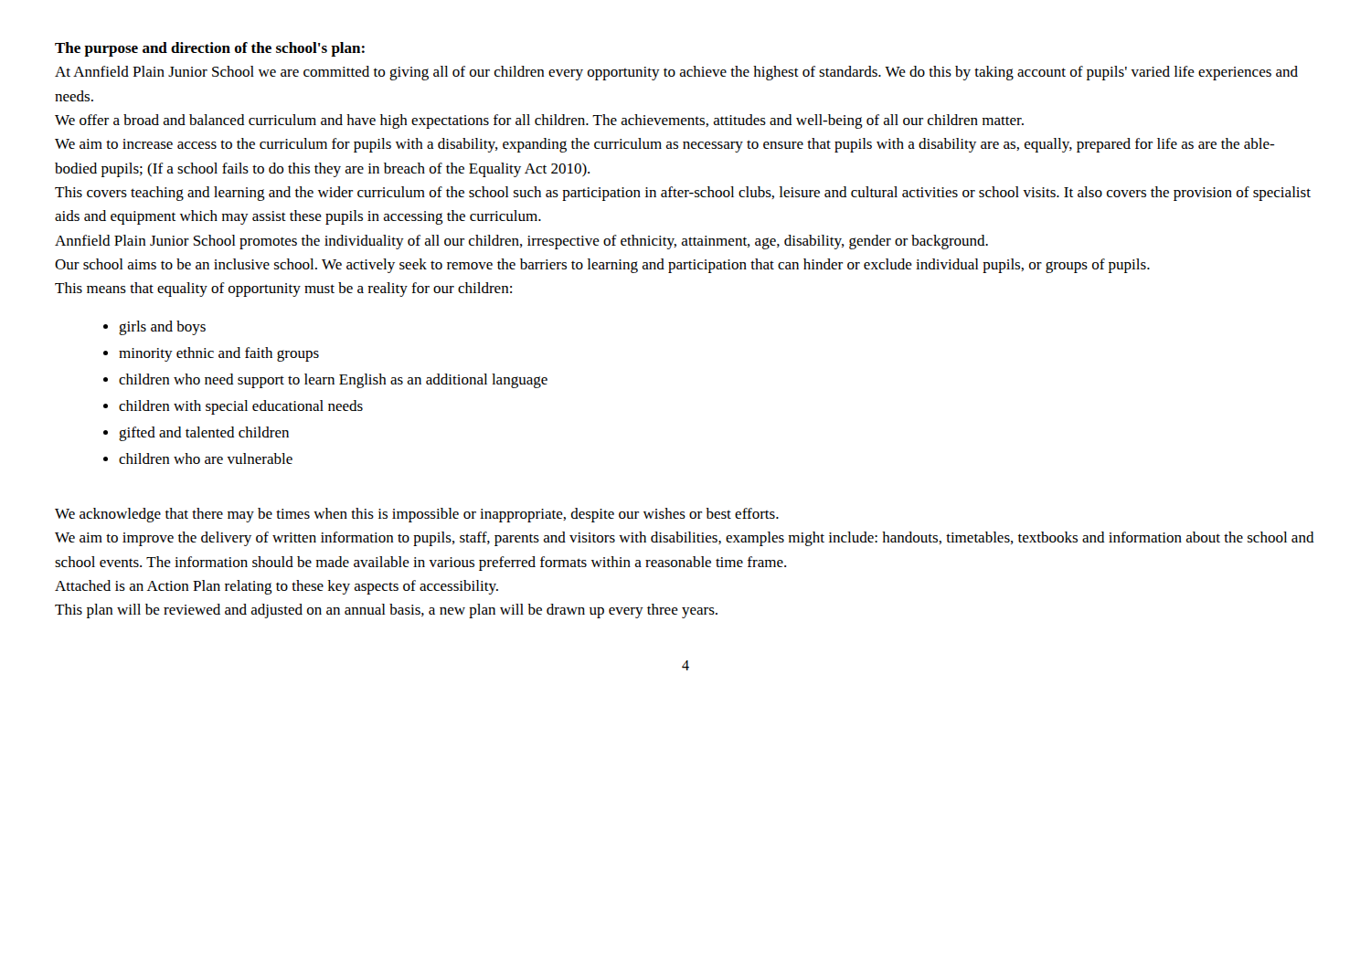The purpose and direction of the school's plan:
At Annfield Plain Junior School we are committed to giving all of our children every opportunity to achieve the highest of standards. We do this by taking account of pupils' varied life experiences and needs.
We offer a broad and balanced curriculum and have high expectations for all children. The achievements, attitudes and well-being of all our children matter.
We aim to increase access to the curriculum for pupils with a disability, expanding the curriculum as necessary to ensure that pupils with a disability are as, equally, prepared for life as are the able-bodied pupils; (If a school fails to do this they are in breach of the Equality Act 2010).
This covers teaching and learning and the wider curriculum of the school such as participation in after-school clubs, leisure and cultural activities or school visits. It also covers the provision of specialist aids and equipment which may assist these pupils in accessing the curriculum.
Annfield Plain Junior School promotes the individuality of all our children, irrespective of ethnicity, attainment, age, disability, gender or background.
Our school aims to be an inclusive school. We actively seek to remove the barriers to learning and participation that can hinder or exclude individual pupils, or groups of pupils.
This means that equality of opportunity must be a reality for our children:
girls and boys
minority ethnic and faith groups
children who need support to learn English as an additional language
children with special educational needs
gifted and talented children
children who are vulnerable
We acknowledge that there may be times when this is impossible or inappropriate, despite our wishes or best efforts.
We aim to improve the delivery of written information to pupils, staff, parents and visitors with disabilities, examples might include: handouts, timetables, textbooks and information about the school and school events. The information should be made available in various preferred formats within a reasonable time frame.
Attached is an Action Plan relating to these key aspects of accessibility.
This plan will be reviewed and adjusted on an annual basis, a new plan will be drawn up every three years.
4